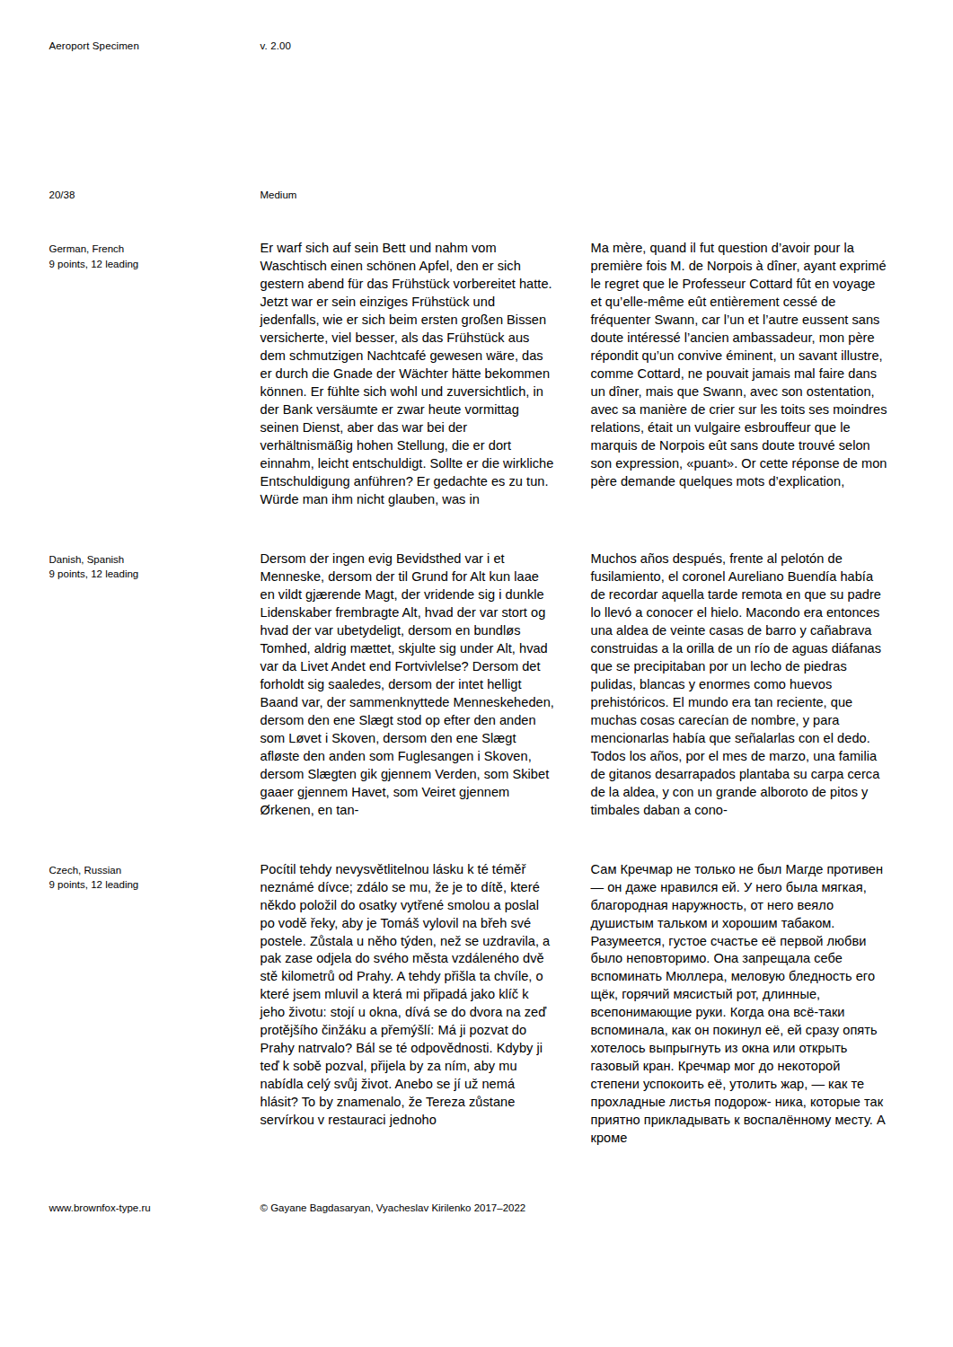Aeroport Specimen
v. 2.00
20/38
Medium
German, French
9 points, 12 leading
Er warf sich auf sein Bett und nahm vom Waschtisch einen schönen Apfel, den er sich gestern abend für das Frühstück vorbereitet hatte. Jetzt war er sein einziges Frühstück und jedenfalls, wie er sich beim ersten großen Bissen versicherte, viel besser, als das Frühstück aus dem schmutzigen Nachtcafé gewesen wäre, das er durch die Gnade der Wächter hätte bekommen können. Er fühlte sich wohl und zuversichtlich, in der Bank versäumte er zwar heute vormittag seinen Dienst, aber das war bei der verhältnismäßig hohen Stellung, die er dort einnahm, leicht entschuldigt. Sollte er die wirkliche Entschuldigung anführen? Er gedachte es zu tun. Würde man ihm nicht glauben, was in
Ma mère, quand il fut question d’avoir pour la première fois M. de Norpois à dîner, ayant exprimé le regret que le Professeur Cottard fût en voyage et qu’elle-même eût entièrement cessé de fréquenter Swann, car l’un et l’autre eussent sans doute intéressé l’ancien ambassadeur, mon père répondit qu’un convive éminent, un savant illustre, comme Cottard, ne pouvait jamais mal faire dans un dîner, mais que Swann, avec son ostentation, avec sa manière de crier sur les toits ses moindres relations, était un vulgaire esbrouffeur que le marquis de Norpois eût sans doute trouvé selon son expression, «puant». Or cette réponse de mon père demande quelques mots d’explication,
Danish, Spanish
9 points, 12 leading
Dersom der ingen evig Bevidsthed var i et Menneske, dersom der til Grund for Alt kun laae en vildt gjærende Magt, der vridende sig i dunkle Lidenskaber frembragte Alt, hvad der var stort og hvad der var ubetydeligt, dersom en bundløs Tomhed, aldrig mættet, skjulte sig under Alt, hvad var da Livet Andet end Fortvivlelse? Dersom det forholdt sig saaledes, dersom der intet helligt Baand var, der sammenknyttede Menneskeheden, dersom den ene Slægt stod op efter den anden som Løvet i Skoven, dersom den ene Slægt afløste den anden som Fuglesangen i Skoven, dersom Slægten gik gjennem Verden, som Skibet gaaer gjennem Havet, som Veiret gjennem Ørkenen, en tan-
Muchos años después, frente al pelotón de fusilamiento, el coronel Aureliano Buendía había de recordar aquella tarde remota en que su padre lo llevó a conocer el hielo. Macondo era entonces una aldea de veinte casas de barro y cañabrava construidas a la orilla de un río de aguas diáfanas que se precipitaban por un lecho de piedras pulidas, blancas y enormes como huevos prehistóricos. El mundo era tan reciente, que muchas cosas carecían de nombre, y para mencionarlas había que señalarlas con el dedo. Todos los años, por el mes de marzo, una familia de gitanos desarrapados plantaba su carpa cerca de la aldea, y con un grande alboroto de pitos y timbales daban a cono-
Czech, Russian
9 points, 12 leading
Pocítil tehdy nevysvětlitelnou lásku k té téměř neznámé dívce; zdálo se mu, že je to dítě, které někdo položil do osatky vytřené smolou a poslal po vodě řeky, aby je Tomáš vylovil na břeh své postele. Zůstala u něho týden, než se uzdravila, a pak zase odjela do svého města vzdáleného dvě stě kilometrů od Prahy. A tehdy přišla ta chvíle, o které jsem mluvil a která mi připadá jako klíč k jeho životu: stojí u okna, dívá se do dvora na zeď protějšího činžáku a přemýšlí: Má ji pozvat do Prahy natrvalo? Bál se té odpovědnosti. Kdyby ji teď k sobě pozval, přijela by za ním, aby mu nabídla celý svůj život. Anebo se jí už nemá hlásit? To by znamenalo, že Tereza zůstane servírkou v restauraci jednoho
Сам Кречмар не только не был Магде противен — он даже нравился ей. У него была мягкая, благородная наружность, от него веяло душистым тальком и хорошим табаком. Разумеется, густое счастье её первой любви было неповторимо. Она запрещала себе вспоминать Мюллера, меловую бледность его щёк, горячий мясистый рот, длинные, всепонимающие руки. Когда она всё-таки вспоминала, как он покинул её, ей сразу опять хотелось выпрыгнуть из окна или открыть газовый кран. Кречмар мог до некоторой степени успокоить её, утолить жар, — как те прохладные листья подорож- ника, которые так приятно прикладывать к воспалённому месту. А кроме
www.brownfox-type.ru
© Gayane Bagdasaryan, Vyacheslav Kirilenko 2017–2022